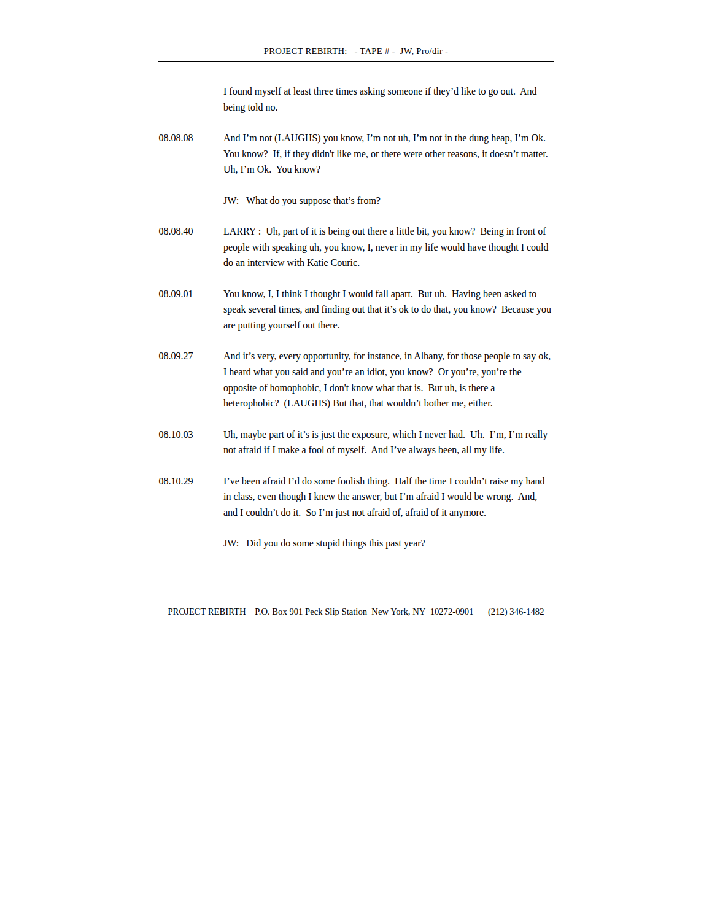PROJECT REBIRTH: - TAPE # - JW, Pro/dir -
00.00.00
I found myself at least three times asking someone if they’d like to go out. And being told no.
08.08.08
And I’m not (LAUGHS) you know, I’m not uh, I’m not in the dung heap, I’m Ok. You know? If, if they didn't like me, or there were other reasons, it doesn’t matter. Uh, I’m Ok. You know?
00.00.00
JW: What do you suppose that’s from?
08.08.40
LARRY : Uh, part of it is being out there a little bit, you know? Being in front of people with speaking uh, you know, I, never in my life would have thought I could do an interview with Katie Couric.
08.09.01
You know, I, I think I thought I would fall apart. But uh. Having been asked to speak several times, and finding out that it’s ok to do that, you know? Because you are putting yourself out there.
08.09.27
And it’s very, every opportunity, for instance, in Albany, for those people to say ok, I heard what you said and you’re an idiot, you know? Or you’re, you’re the opposite of homophobic, I don't know what that is. But uh, is there a heterophobic? (LAUGHS) But that, that wouldn’t bother me, either.
08.10.03
Uh, maybe part of it’s is just the exposure, which I never had. Uh. I’m, I’m really not afraid if I make a fool of myself. And I’ve always been, all my life.
08.10.29
I’ve been afraid I’d do some foolish thing. Half the time I couldn’t raise my hand in class, even though I knew the answer, but I’m afraid I would be wrong. And, and I couldn’t do it. So I’m just not afraid of, afraid of it anymore.
00.00.00
JW: Did you do some stupid things this past year?
PROJECT REBIRTH P.O. Box 901 Peck Slip Station New York, NY 10272-0901 (212) 346-1482